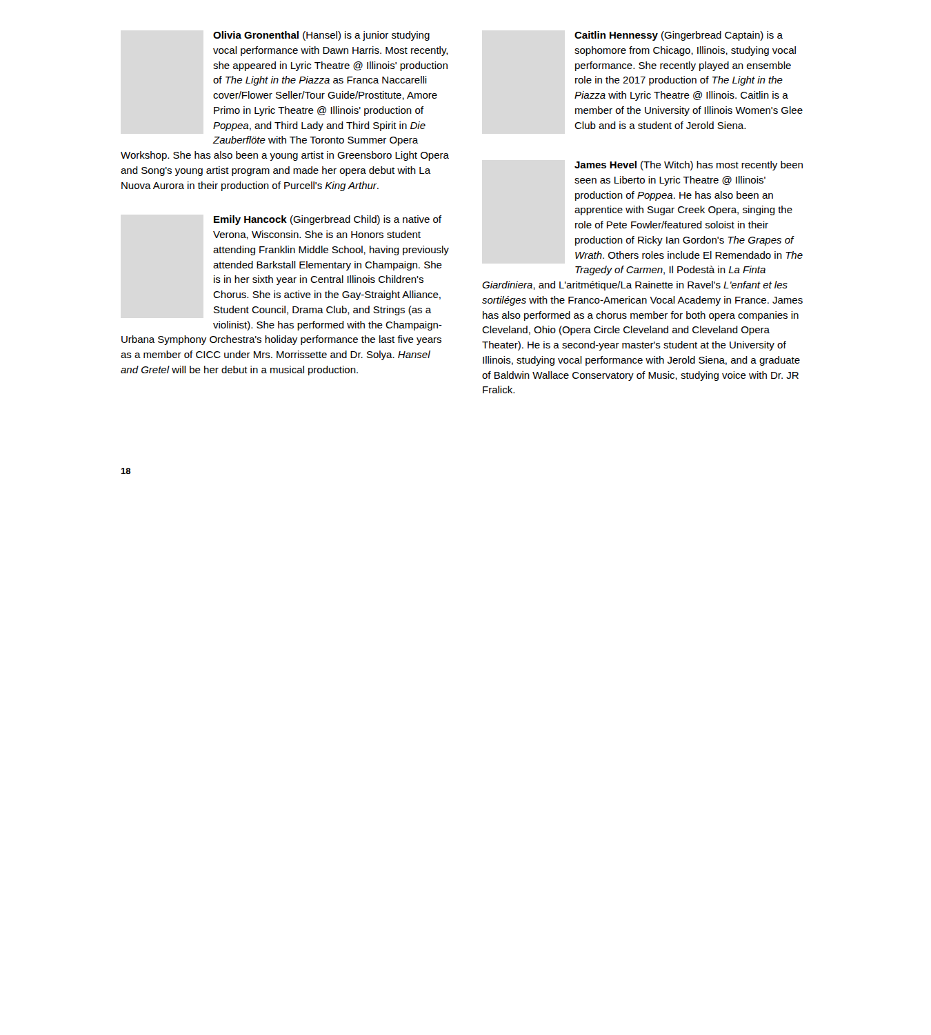Olivia Gronenthal (Hansel) is a junior studying vocal performance with Dawn Harris. Most recently, she appeared in Lyric Theatre @ Illinois' production of The Light in the Piazza as Franca Naccarelli cover/Flower Seller/Tour Guide/Prostitute, Amore Primo in Lyric Theatre @ Illinois' production of Poppea, and Third Lady and Third Spirit in Die Zauberflöte with The Toronto Summer Opera Workshop. She has also been a young artist in Greensboro Light Opera and Song's young artist program and made her opera debut with La Nuova Aurora in their production of Purcell's King Arthur.
Emily Hancock (Gingerbread Child) is a native of Verona, Wisconsin. She is an Honors student attending Franklin Middle School, having previously attended Barkstall Elementary in Champaign. She is in her sixth year in Central Illinois Children's Chorus. She is active in the Gay-Straight Alliance, Student Council, Drama Club, and Strings (as a violinist). She has performed with the Champaign-Urbana Symphony Orchestra's holiday performance the last five years as a member of CICC under Mrs. Morrissette and Dr. Solya. Hansel and Gretel will be her debut in a musical production.
Caitlin Hennessy (Gingerbread Captain) is a sophomore from Chicago, Illinois, studying vocal performance. She recently played an ensemble role in the 2017 production of The Light in the Piazza with Lyric Theatre @ Illinois. Caitlin is a member of the University of Illinois Women's Glee Club and is a student of Jerold Siena.
James Hevel (The Witch) has most recently been seen as Liberto in Lyric Theatre @ Illinois' production of Poppea. He has also been an apprentice with Sugar Creek Opera, singing the role of Pete Fowler/featured soloist in their production of Ricky Ian Gordon's The Grapes of Wrath. Others roles include El Remendado in The Tragedy of Carmen, Il Podestà in La Finta Giardiniera, and L'aritmétique/La Rainette in Ravel's L'enfant et les sortiléges with the Franco-American Vocal Academy in France. James has also performed as a chorus member for both opera companies in Cleveland, Ohio (Opera Circle Cleveland and Cleveland Opera Theater). He is a second-year master's student at the University of Illinois, studying vocal performance with Jerold Siena, and a graduate of Baldwin Wallace Conservatory of Music, studying voice with Dr. JR Fralick.
18